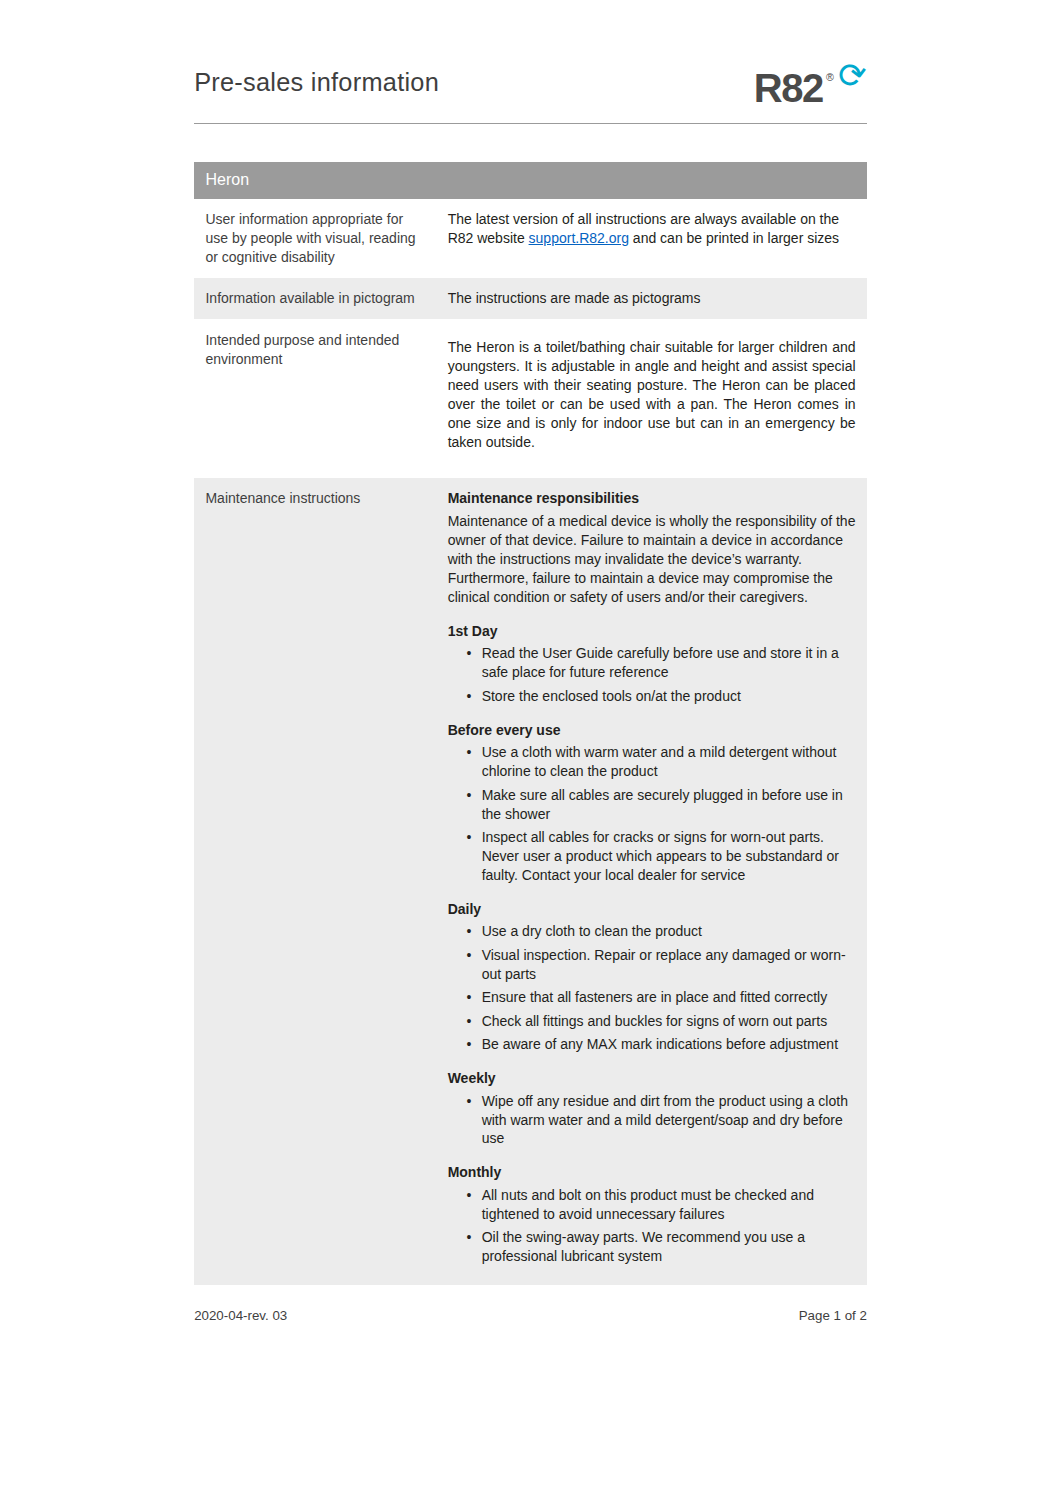Pre-sales information
R82®⟳
| Heron |
| User information appropriate for use by people with visual, reading or cognitive disability | The latest version of all instructions are always available on the R82 website support.R82.org and can be printed in larger sizes |
| Information available in pictogram | The instructions are made as pictograms |
| Intended purpose and intended environment | The Heron is a toilet/bathing chair suitable for larger children and youngsters. It is adjustable in angle and height and assist special need users with their seating posture. The Heron can be placed over the toilet or can be used with a pan. The Heron comes in one size and is only for indoor use but can in an emergency be taken outside. |
| Maintenance instructions | Maintenance responsibilities Maintenance of a medical device is wholly the responsibility of the owner of that device. Failure to maintain a device in accordance with the instructions may invalidate the device’s warranty. Furthermore, failure to maintain a device may compromise the clinical condition or safety of users and/or their caregivers. 1st Day Read the User Guide carefully before use and store it in a safe place for future reference Store the enclosed tools on/at the product Before every use Use a cloth with warm water and a mild detergent without chlorine to clean the product Make sure all cables are securely plugged in before use in the shower Inspect all cables for cracks or signs for worn-out parts. Never user a product which appears to be substandard or faulty. Contact your local dealer for service Daily Use a dry cloth to clean the product Visual inspection. Repair or replace any damaged or worn-out parts Ensure that all fasteners are in place and fitted correctly Check all fittings and buckles for signs of worn out parts Be aware of any MAX mark indications before adjustment Weekly Wipe off any residue and dirt from the product using a cloth with warm water and a mild detergent/soap and dry before use Monthly All nuts and bolt on this product must be checked and tightened to avoid unnecessary failures Oil the swing-away parts. We recommend you use a professional lubricant system |
2020-04-rev. 03 Page 1 of 2